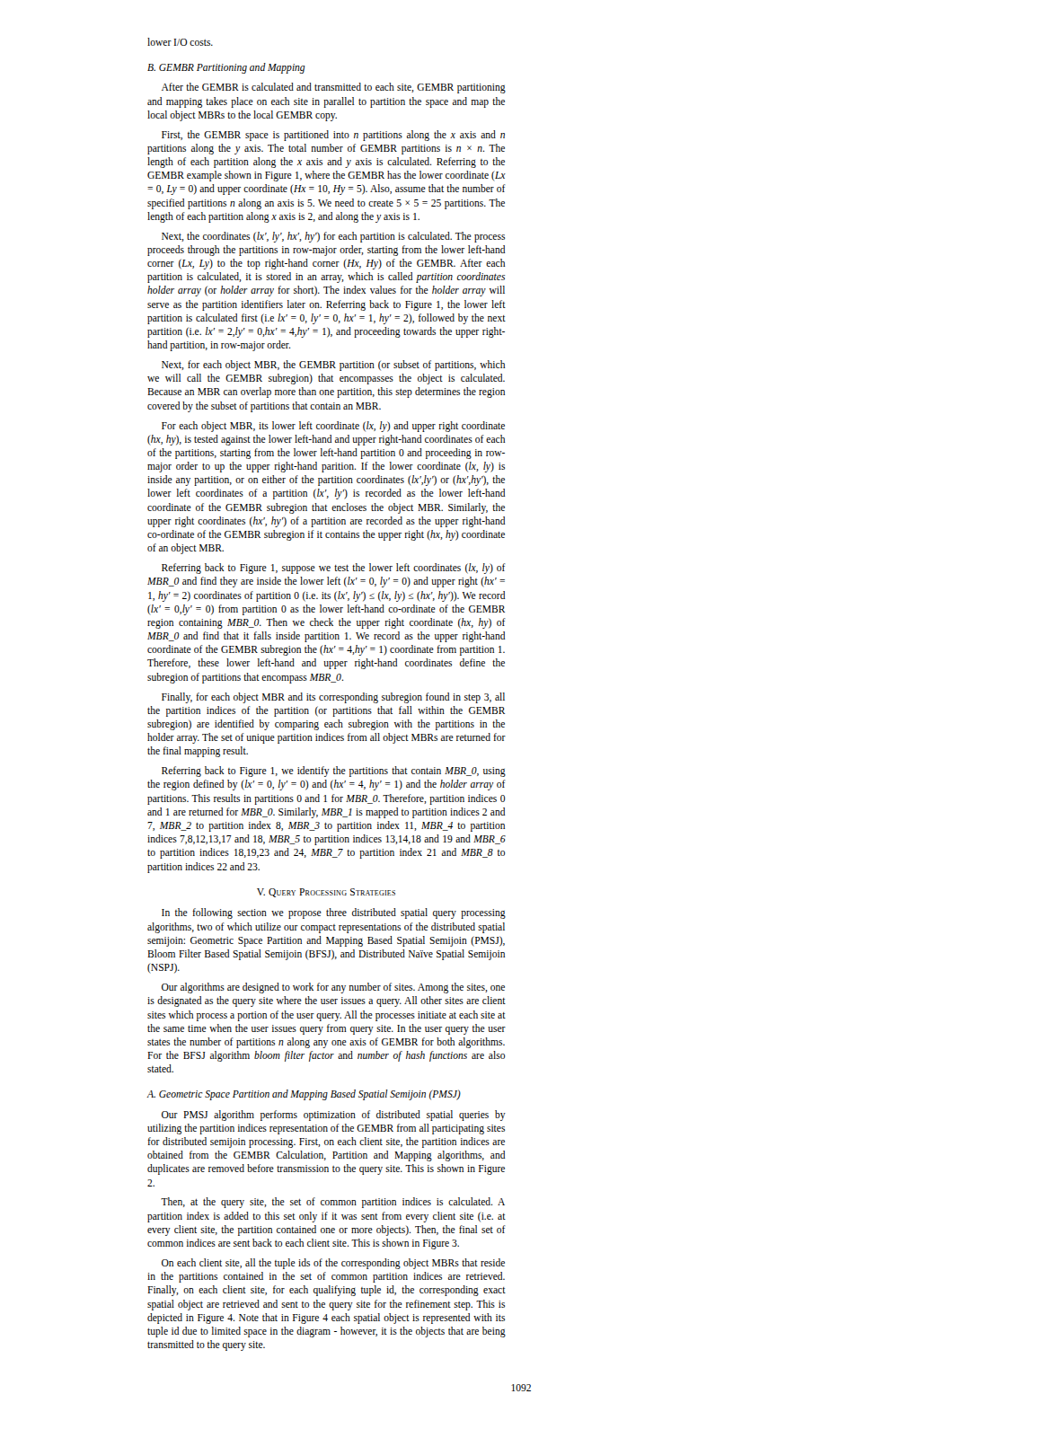lower I/O costs.
B. GEMBR Partitioning and Mapping
After the GEMBR is calculated and transmitted to each site, GEMBR partitioning and mapping takes place on each site in parallel to partition the space and map the local object MBRs to the local GEMBR copy.
First, the GEMBR space is partitioned into n partitions along the x axis and n partitions along the y axis. The total number of GEMBR partitions is n × n. The length of each partition along the x axis and y axis is calculated. Referring to the GEMBR example shown in Figure 1, where the GEMBR has the lower coordinate (Lx = 0, Ly = 0) and upper coordinate (Hx = 10, Hy = 5). Also, assume that the number of specified partitions n along an axis is 5. We need to create 5 × 5 = 25 partitions. The length of each partition along x axis is 2, and along the y axis is 1.
Next, the coordinates (lx′, ly′, hx′, hy′) for each partition is calculated. The process proceeds through the partitions in row-major order, starting from the lower left-hand corner (Lx, Ly) to the top right-hand corner (Hx, Hy) of the GEMBR. After each partition is calculated, it is stored in an array, which is called partition coordinates holder array (or holder array for short). The index values for the holder array will serve as the partition identifiers later on. Referring back to Figure 1, the lower left partition is calculated first (i.e lx′ = 0, ly′ = 0, hx′ = 1, hy′ = 2), followed by the next partition (i.e. lx′ = 2,ly′ = 0,hx′ = 4,hy′ = 1), and proceeding towards the upper right-hand partition, in row-major order.
Next, for each object MBR, the GEMBR partition (or subset of partitions, which we will call the GEMBR subregion) that encompasses the object is calculated. Because an MBR can overlap more than one partition, this step determines the region covered by the subset of partitions that contain an MBR.
For each object MBR, its lower left coordinate (lx, ly) and upper right coordinate (hx, hy), is tested against the lower left-hand and upper right-hand coordinates of each of the partitions, starting from the lower left-hand partition 0 and proceeding in row-major order to up the upper right-hand parition. If the lower coordinate (lx, ly) is inside any partition, or on either of the partition coordinates (lx′,ly′) or (hx′,hy′), the lower left coordinates of a partition (lx′, ly′) is recorded as the lower left-hand coordinate of the GEMBR subregion that encloses the object MBR. Similarly, the upper right coordinates (hx′, hy′) of a partition are recorded as the upper right-hand co-ordinate of the GEMBR subregion if it contains the upper right (hx, hy) coordinate of an object MBR.
Referring back to Figure 1, suppose we test the lower left coordinates (lx, ly) of MBR_0 and find they are inside the lower left (lx′ = 0, ly′ = 0) and upper right (hx′ = 1, hy′ = 2) coordinates of partition 0 (i.e. its (lx′, ly′) ≤ (lx, ly) ≤ (hx′, hy′)). We record (lx′ = 0,ly′ = 0) from partition 0 as the lower left-hand co-ordinate of the GEMBR region containing MBR_0. Then we check the upper right coordinate (hx, hy) of MBR_0 and find that it falls inside partition 1. We record as the upper right-hand coordinate of the GEMBR subregion the (hx′ = 4,hy′ = 1) coordinate from partition 1. Therefore, these lower left-hand and upper right-hand coordinates define the subregion of partitions that encompass MBR_0.
Finally, for each object MBR and its corresponding subregion found in step 3, all the partition indices of the partition (or partitions that fall within the GEMBR subregion) are identified by comparing each subregion with the partitions in the holder array. The set of unique partition indices from all object MBRs are returned for the final mapping result.
Referring back to Figure 1, we identify the partitions that contain MBR_0, using the region defined by (lx′ = 0, ly′ = 0) and (hx′ = 4, hy′ = 1) and the holder array of partitions. This results in partitions 0 and 1 for MBR_0. Therefore, partition indices 0 and 1 are returned for MBR_0. Similarly, MBR_1 is mapped to partition indices 2 and 7, MBR_2 to partition index 8, MBR_3 to partition index 11, MBR_4 to partition indices 7,8,12,13,17 and 18, MBR_5 to partition indices 13,14,18 and 19 and MBR_6 to partition indices 18,19,23 and 24, MBR_7 to partition index 21 and MBR_8 to partition indices 22 and 23.
V. Query Processing Strategies
In the following section we propose three distributed spatial query processing algorithms, two of which utilize our compact representations of the distributed spatial semijoin: Geometric Space Partition and Mapping Based Spatial Semijoin (PMSJ), Bloom Filter Based Spatial Semijoin (BFSJ), and Distributed Naïve Spatial Semijoin (NSPJ).
Our algorithms are designed to work for any number of sites. Among the sites, one is designated as the query site where the user issues a query. All other sites are client sites which process a portion of the user query. All the processes initiate at each site at the same time when the user issues query from query site. In the user query the user states the number of partitions n along any one axis of GEMBR for both algorithms. For the BFSJ algorithm bloom filter factor and number of hash functions are also stated.
A. Geometric Space Partition and Mapping Based Spatial Semijoin (PMSJ)
Our PMSJ algorithm performs optimization of distributed spatial queries by utilizing the partition indices representation of the GEMBR from all participating sites for distributed semijoin processing. First, on each client site, the partition indices are obtained from the GEMBR Calculation, Partition and Mapping algorithms, and duplicates are removed before transmission to the query site. This is shown in Figure 2.
Then, at the query site, the set of common partition indices is calculated. A partition index is added to this set only if it was sent from every client site (i.e. at every client site, the partition contained one or more objects). Then, the final set of common indices are sent back to each client site. This is shown in Figure 3.
On each client site, all the tuple ids of the corresponding object MBRs that reside in the partitions contained in the set of common partition indices are retrieved. Finally, on each client site, for each qualifying tuple id, the corresponding exact spatial object are retrieved and sent to the query site for the refinement step. This is depicted in Figure 4. Note that in Figure 4 each spatial object is represented with its tuple id due to limited space in the diagram - however, it is the objects that are being transmitted to the query site.
1092